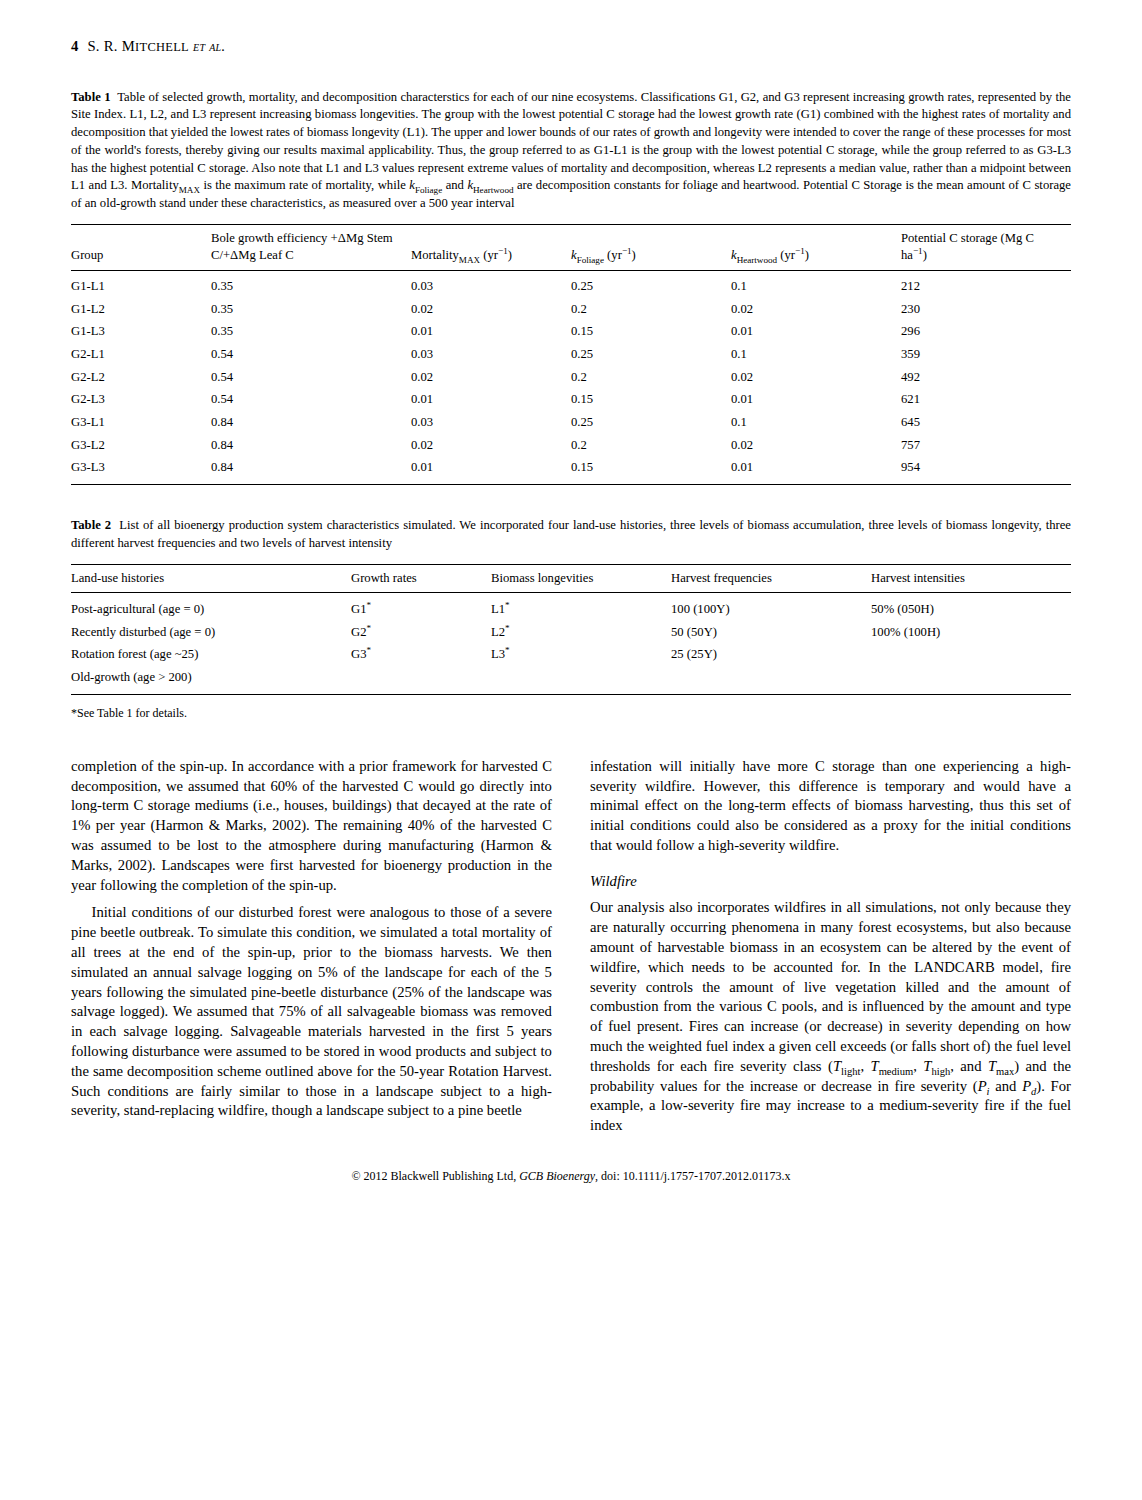4 S. R. MITCHELL et al.
Table 1 Table of selected growth, mortality, and decomposition characterstics for each of our nine ecosystems. Classifications G1, G2, and G3 represent increasing growth rates, represented by the Site Index. L1, L2, and L3 represent increasing biomass longevities. The group with the lowest potential C storage had the lowest growth rate (G1) combined with the highest rates of mortality and decomposition that yielded the lowest rates of biomass longevity (L1). The upper and lower bounds of our rates of growth and longevity were intended to cover the range of these processes for most of the world's forests, thereby giving our results maximal applicability. Thus, the group referred to as G1-L1 is the group with the lowest potential C storage, while the group referred to as G3-L3 has the highest potential C storage. Also note that L1 and L3 values represent extreme values of mortality and decomposition, whereas L2 represents a median value, rather than a midpoint between L1 and L3. MortalityMAX is the maximum rate of mortality, while kFoliage and kHeartwood are decomposition constants for foliage and heartwood. Potential C Storage is the mean amount of C storage of an old-growth stand under these characteristics, as measured over a 500 year interval
| Group | Bole growth efficiency +ΔMg Stem C/+ΔMg Leaf C | Mortality MAX (yr −1 ) | k Foliage (yr −1 ) | k Heartwood (yr −1 ) | Potential C storage (Mg C ha −1 ) |
| --- | --- | --- | --- | --- | --- |
| G1-L1 | 0.35 | 0.03 | 0.25 | 0.1 | 212 |
| G1-L2 | 0.35 | 0.02 | 0.2 | 0.02 | 230 |
| G1-L3 | 0.35 | 0.01 | 0.15 | 0.01 | 296 |
| G2-L1 | 0.54 | 0.03 | 0.25 | 0.1 | 359 |
| G2-L2 | 0.54 | 0.02 | 0.2 | 0.02 | 492 |
| G2-L3 | 0.54 | 0.01 | 0.15 | 0.01 | 621 |
| G3-L1 | 0.84 | 0.03 | 0.25 | 0.1 | 645 |
| G3-L2 | 0.84 | 0.02 | 0.2 | 0.02 | 757 |
| G3-L3 | 0.84 | 0.01 | 0.15 | 0.01 | 954 |
Table 2 List of all bioenergy production system characteristics simulated. We incorporated four land-use histories, three levels of biomass accumulation, three levels of biomass longevity, three different harvest frequencies and two levels of harvest intensity
| Land-use histories | Growth rates | Biomass longevities | Harvest frequencies | Harvest intensities |
| --- | --- | --- | --- | --- |
| Post-agricultural (age = 0) | G1 * | L1 * | 100 (100Y) | 50% (050H) |
| Recently disturbed (age = 0) | G2 * | L2 * | 50 (50Y) | 100% (100H) |
| Rotation forest (age ~25) | G3 * | L3 * | 25 (25Y) | |
| Old-growth (age > 200) | | | | |
*See Table 1 for details.
completion of the spin-up. In accordance with a prior framework for harvested C decomposition, we assumed that 60% of the harvested C would go directly into long-term C storage mediums (i.e., houses, buildings) that decayed at the rate of 1% per year (Harmon & Marks, 2002). The remaining 40% of the harvested C was assumed to be lost to the atmosphere during manufacturing (Harmon & Marks, 2002). Landscapes were first harvested for bioenergy production in the year following the completion of the spin-up.
Initial conditions of our disturbed forest were analogous to those of a severe pine beetle outbreak. To simulate this condition, we simulated a total mortality of all trees at the end of the spin-up, prior to the biomass harvests. We then simulated an annual salvage logging on 5% of the landscape for each of the 5 years following the simulated pine-beetle disturbance (25% of the landscape was salvage logged). We assumed that 75% of all salvageable biomass was removed in each salvage logging. Salvageable materials harvested in the first 5 years following disturbance were assumed to be stored in wood products and subject to the same decomposition scheme outlined above for the 50-year Rotation Harvest. Such conditions are fairly similar to those in a landscape subject to a high-severity, stand-replacing wildfire, though a landscape subject to a pine beetle
infestation will initially have more C storage than one experiencing a high-severity wildfire. However, this difference is temporary and would have a minimal effect on the long-term effects of biomass harvesting, thus this set of initial conditions could also be considered as a proxy for the initial conditions that would follow a high-severity wildfire.
Wildfire
Our analysis also incorporates wildfires in all simulations, not only because they are naturally occurring phenomena in many forest ecosystems, but also because amount of harvestable biomass in an ecosystem can be altered by the event of wildfire, which needs to be accounted for. In the LANDCARB model, fire severity controls the amount of live vegetation killed and the amount of combustion from the various C pools, and is influenced by the amount and type of fuel present. Fires can increase (or decrease) in severity depending on how much the weighted fuel index a given cell exceeds (or falls short of) the fuel level thresholds for each fire severity class (Tlight, Tmedium, Thigh, and Tmax) and the probability values for the increase or decrease in fire severity (Pi and Pd). For example, a low-severity fire may increase to a medium-severity fire if the fuel index
© 2012 Blackwell Publishing Ltd, GCB Bioenergy, doi: 10.1111/j.1757-1707.2012.01173.x